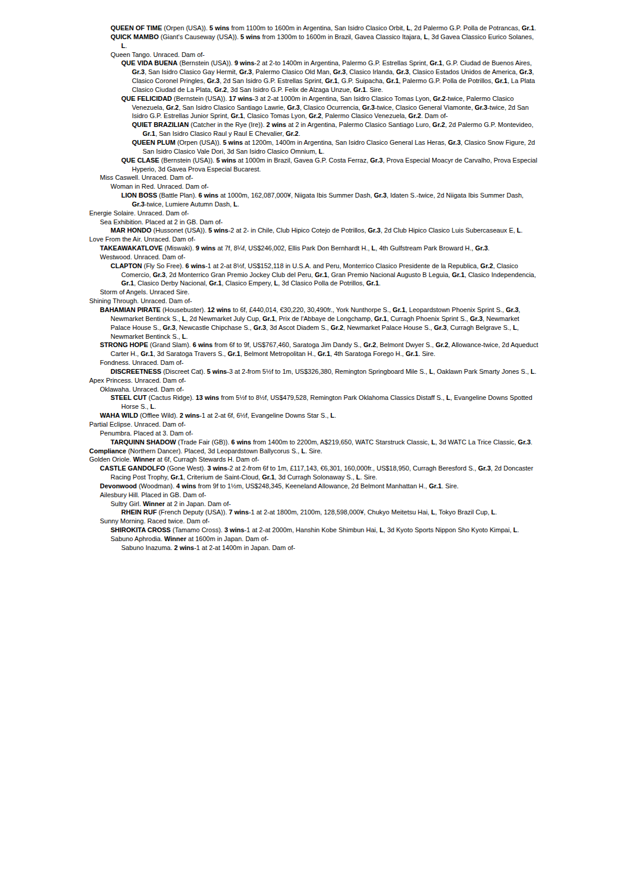QUEEN OF TIME (Orpen (USA)). 5 wins from 1100m to 1600m in Argentina, San Isidro Clasico Orbit, L, 2d Palermo G.P. Polla de Potrancas, Gr.1.
QUICK MAMBO (Giant's Causeway (USA)). 5 wins from 1300m to 1600m in Brazil, Gavea Classico Itajara, L, 3d Gavea Classico Eurico Solanes, L.
Queen Tango. Unraced. Dam of-
QUE VIDA BUENA (Bernstein (USA)). 9 wins-2 at 2-to 1400m in Argentina, Palermo G.P. Estrellas Sprint, Gr.1, G.P. Ciudad de Buenos Aires, Gr.3, San Isidro Clasico Gay Hermit, Gr.3, Palermo Clasico Old Man, Gr.3, Clasico Irlanda, Gr.3, Clasico Estados Unidos de America, Gr.3, Clasico Coronel Pringles, Gr.3, 2d San Isidro G.P. Estrellas Sprint, Gr.1, G.P. Suipacha, Gr.1, Palermo G.P. Polla de Potrillos, Gr.1, La Plata Clasico Ciudad de La Plata, Gr.2, 3d San Isidro G.P. Felix de Alzaga Unzue, Gr.1. Sire.
QUE FELICIDAD (Bernstein (USA)). 17 wins-3 at 2-at 1000m in Argentina, San Isidro Clasico Tomas Lyon, Gr.2-twice, Palermo Clasico Venezuela, Gr.2, San Isidro Clasico Santiago Lawrie, Gr.3, Clasico Ocurrencia, Gr.3-twice, Clasico General Viamonte, Gr.3-twice, 2d San Isidro G.P. Estrellas Junior Sprint, Gr.1, Clasico Tomas Lyon, Gr.2, Palermo Clasico Venezuela, Gr.2. Dam of-
QUIET BRAZILIAN (Catcher in the Rye (Ire)). 2 wins at 2 in Argentina, Palermo Clasico Santiago Luro, Gr.2, 2d Palermo G.P. Montevideo, Gr.1, San Isidro Clasico Raul y Raul E Chevalier, Gr.2.
QUEEN PLUM (Orpen (USA)). 5 wins at 1200m, 1400m in Argentina, San Isidro Clasico General Las Heras, Gr.3, Clasico Snow Figure, 2d San Isidro Clasico Vale Dori, 3d San Isidro Clasico Omnium, L.
QUE CLASE (Bernstein (USA)). 5 wins at 1000m in Brazil, Gavea G.P. Costa Ferraz, Gr.3, Prova Especial Moacyr de Carvalho, Prova Especial Hyperio, 3d Gavea Prova Especial Bucarest.
Miss Caswell. Unraced. Dam of-
Woman in Red. Unraced. Dam of-
LION BOSS (Battle Plan). 6 wins at 1000m, 162,087,000¥, Niigata Ibis Summer Dash, Gr.3, Idaten S.-twice, 2d Niigata Ibis Summer Dash, Gr.3-twice, Lumiere Autumn Dash, L.
Energie Solaire. Unraced. Dam of-
Sea Exhibition. Placed at 2 in GB. Dam of-
MAR HONDO (Hussonet (USA)). 5 wins-2 at 2- in Chile, Club Hipico Cotejo de Potrillos, Gr.3, 2d Club Hipico Clasico Luis Subercaseaux E, L.
Love From the Air. Unraced. Dam of-
TAKEAWAKATLOVE (Miswaki). 9 wins at 7f, 8¼f, US$246,002, Ellis Park Don Bernhardt H., L, 4th Gulfstream Park Broward H., Gr.3.
Westwood. Unraced. Dam of-
CLAPTON (Fly So Free). 6 wins-1 at 2-at 8½f, US$152,118 in U.S.A. and Peru, Monterrico Clasico Presidente de la Republica, Gr.2, Clasico Comercio, Gr.3, 2d Monterrico Gran Premio Jockey Club del Peru, Gr.1, Gran Premio Nacional Augusto B Leguia, Gr.1, Clasico Independencia, Gr.1, Clasico Derby Nacional, Gr.1, Clasico Empery, L, 3d Clasico Polla de Potrillos, Gr.1.
Storm of Angels. Unraced Sire.
Shining Through. Unraced. Dam of-
BAHAMIAN PIRATE (Housebuster). 12 wins to 6f, £440,014, €30,220, 30,490fr., York Nunthorpe S., Gr.1, Leopardstown Phoenix Sprint S., Gr.3, Newmarket Bentinck S., L, 2d Newmarket July Cup, Gr.1, Prix de l'Abbaye de Longchamp, Gr.1, Curragh Phoenix Sprint S., Gr.3, Newmarket Palace House S., Gr.3, Newcastle Chipchase S., Gr.3, 3d Ascot Diadem S., Gr.2, Newmarket Palace House S., Gr.3, Curragh Belgrave S., L, Newmarket Bentinck S., L.
STRONG HOPE (Grand Slam). 6 wins from 6f to 9f, US$767,460, Saratoga Jim Dandy S., Gr.2, Belmont Dwyer S., Gr.2, Allowance-twice, 2d Aqueduct Carter H., Gr.1, 3d Saratoga Travers S., Gr.1, Belmont Metropolitan H., Gr.1, 4th Saratoga Forego H., Gr.1. Sire.
Fondness. Unraced. Dam of-
DISCREETNESS (Discreet Cat). 5 wins-3 at 2-from 5½f to 1m, US$326,380, Remington Springboard Mile S., L, Oaklawn Park Smarty Jones S., L.
Apex Princess. Unraced. Dam of-
Oklawaha. Unraced. Dam of-
STEEL CUT (Cactus Ridge). 13 wins from 5½f to 8½f, US$479,528, Remington Park Oklahoma Classics Distaff S., L, Evangeline Downs Spotted Horse S., L.
WAHA WILD (Offlee Wild). 2 wins-1 at 2-at 6f, 6½f, Evangeline Downs Star S., L.
Partial Eclipse. Unraced. Dam of-
Penumbra. Placed at 3. Dam of-
TARQUINN SHADOW (Trade Fair (GB)). 6 wins from 1400m to 2200m, A$219,650, WATC Starstruck Classic, L, 3d WATC La Trice Classic, Gr.3.
Compliance (Northern Dancer). Placed, 3d Leopardstown Ballycorus S., L. Sire.
Golden Oriole. Winner at 6f, Curragh Stewards H. Dam of-
CASTLE GANDOLFO (Gone West). 3 wins-2 at 2-from 6f to 1m, £117,143, €6,301, 160,000fr., US$18,950, Curragh Beresford S., Gr.3, 2d Doncaster Racing Post Trophy, Gr.1, Criterium de Saint-Cloud, Gr.1, 3d Curragh Solonaway S., L. Sire.
Devonwood (Woodman). 4 wins from 9f to 1½m, US$248,345, Keeneland Allowance, 2d Belmont Manhattan H., Gr.1. Sire.
Ailesbury Hill. Placed in GB. Dam of-
Sultry Girl. Winner at 2 in Japan. Dam of-
RHEIN RUF (French Deputy (USA)). 7 wins-1 at 2-at 1800m, 2100m, 128,598,000¥, Chukyo Meitetsu Hai, L, Tokyo Brazil Cup, L.
Sunny Morning. Raced twice. Dam of-
SHIROKITA CROSS (Tamamo Cross). 3 wins-1 at 2-at 2000m, Hanshin Kobe Shimbun Hai, L, 3d Kyoto Sports Nippon Sho Kyoto Kimpai, L.
Sabuno Aphrodia. Winner at 1600m in Japan. Dam of-
Sabuno Inazuma. 2 wins-1 at 2-at 1400m in Japan. Dam of-